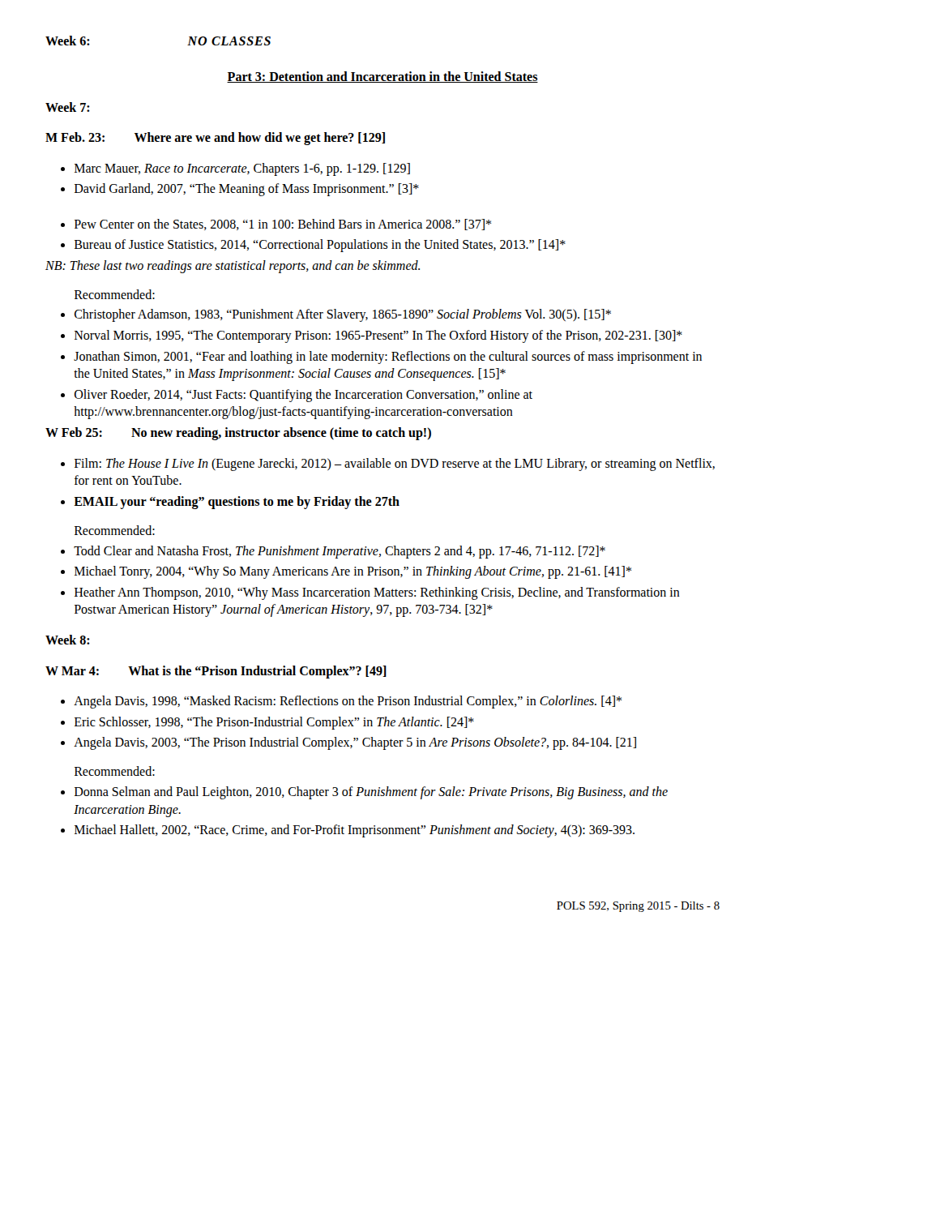Week 6: NO CLASSES
Part 3: Detention and Incarceration in the United States
Week 7:
M Feb. 23: Where are we and how did we get here? [129]
Marc Mauer, Race to Incarcerate, Chapters 1-6, pp. 1-129. [129]
David Garland, 2007, “The Meaning of Mass Imprisonment.” [3]*
Pew Center on the States, 2008, “1 in 100: Behind Bars in America 2008.” [37]*
Bureau of Justice Statistics, 2014, “Correctional Populations in the United States, 2013.” [14]*
NB: These last two readings are statistical reports, and can be skimmed.
Recommended:
Christopher Adamson, 1983, “Punishment After Slavery, 1865-1890” Social Problems Vol. 30(5). [15]*
Norval Morris, 1995, “The Contemporary Prison: 1965-Present” In The Oxford History of the Prison, 202-231. [30]*
Jonathan Simon, 2001, “Fear and loathing in late modernity: Reflections on the cultural sources of mass imprisonment in the United States,” in Mass Imprisonment: Social Causes and Consequences. [15]*
Oliver Roeder, 2014, “Just Facts: Quantifying the Incarceration Conversation,” online at http://www.brennancenter.org/blog/just-facts-quantifying-incarceration-conversation
W Feb 25: No new reading, instructor absence (time to catch up!)
Film: The House I Live In (Eugene Jarecki, 2012) – available on DVD reserve at the LMU Library, or streaming on Netflix, for rent on YouTube.
EMAIL your “reading” questions to me by Friday the 27th
Recommended:
Todd Clear and Natasha Frost, The Punishment Imperative, Chapters 2 and 4, pp. 17-46, 71-112. [72]*
Michael Tonry, 2004, “Why So Many Americans Are in Prison,” in Thinking About Crime, pp. 21-61. [41]*
Heather Ann Thompson, 2010, “Why Mass Incarceration Matters: Rethinking Crisis, Decline, and Transformation in Postwar American History” Journal of American History, 97, pp. 703-734. [32]*
Week 8:
W Mar 4: What is the “Prison Industrial Complex”? [49]
Angela Davis, 1998, “Masked Racism: Reflections on the Prison Industrial Complex,” in Colorlines. [4]*
Eric Schlosser, 1998, “The Prison-Industrial Complex” in The Atlantic. [24]*
Angela Davis, 2003, “The Prison Industrial Complex,” Chapter 5 in Are Prisons Obsolete?, pp. 84-104. [21]
Recommended:
Donna Selman and Paul Leighton, 2010, Chapter 3 of Punishment for Sale: Private Prisons, Big Business, and the Incarceration Binge.
Michael Hallett, 2002, “Race, Crime, and For-Profit Imprisonment” Punishment and Society, 4(3): 369-393.
POLS 592, Spring 2015 - Dilts - 8